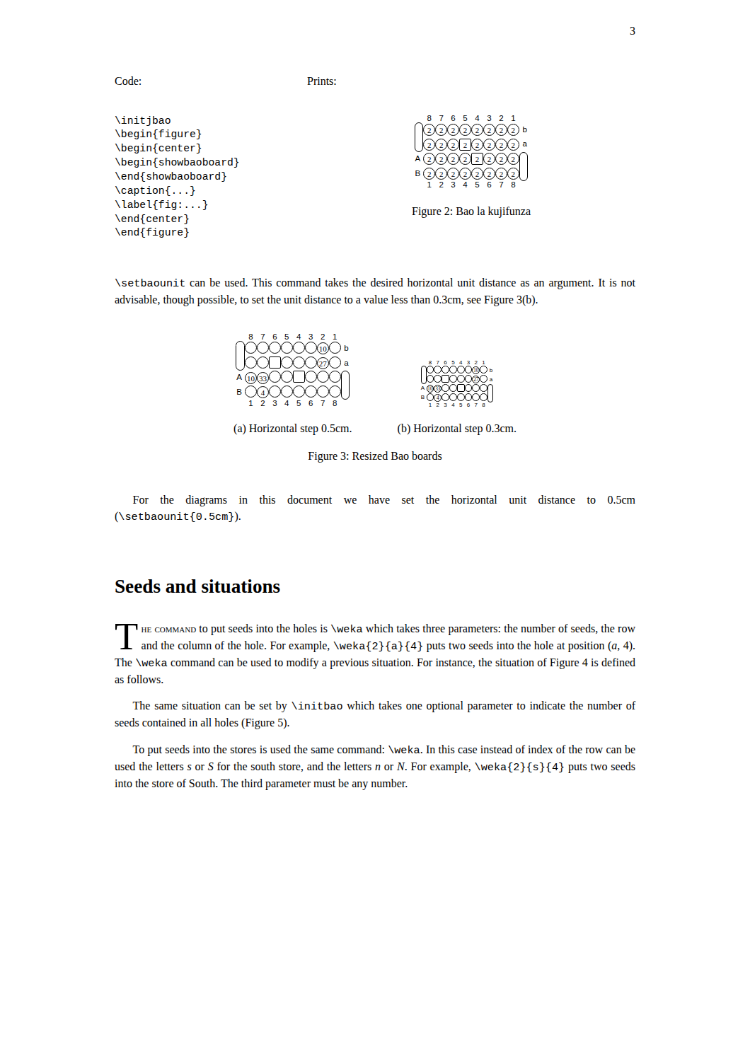3
Code:
\initjbao
\begin{figure}
\begin{center}
\begin{showbaoboard}
\end{showbaoboard}
\caption{...}
\label{fig:...}
\end{center}
\end{figure}
Prints:
| | 8 | 7 | 6 | 5 | 4 | 3 | 2 | 1 | |
| | 2 | 2 | 2 | 2 | 2 | 2 | 2 | 2 | b |
| 2 | 2 | 2 | 2 | 2 | 2 | 2 | 2 | a |
| A | 2 | 2 | 2 | 2 | 2 | 2 | 2 | 2 | |
| B | 2 | 2 | 2 | 2 | 2 | 2 | 2 | 2 |
| | 1 | 2 | 3 | 4 | 5 | 6 | 7 | 8 | |
Figure 2: Bao la kujifunza
\setbaounit can be used. This command takes the desired horizontal unit distance as an argument. It is not advisable, though possible, to set the unit distance to a value less than 0.3cm, see Figure 3(b).
| | 8 | 7 | 6 | 5 | 4 | 3 | 2 | 1 | |
| | | | | | | | 10 | | b |
| | | | | | | 27 | | a |
| A | 10 | 33 | | | | | | | |
| B | | 4 | | | | | | |
| | 1 | 2 | 3 | 4 | 5 | 6 | 7 | 8 | |
(a) Horizontal step 0.5cm.
| | 8 | 7 | 6 | 5 | 4 | 3 | 2 | 1 | |
| | | | | | | | 10 | | b |
| | | | | | | 27 | | a |
| A | 10 | 33 | | | | | | | |
| B | | 4 | | | | | | |
| | 1 | 2 | 3 | 4 | 5 | 6 | 7 | 8 | |
(b) Horizontal step 0.3cm.
Figure 3: Resized Bao boards
For the diagrams in this document we have set the horizontal unit distance to 0.5cm (\setbaounit{0.5cm}).
Seeds and situations
The command to put seeds into the holes is \weka which takes three parameters: the number of seeds, the row and the column of the hole. For example, \weka{2}{a}{4} puts two seeds into the hole at position (a, 4). The \weka command can be used to modify a previous situation. For instance, the situation of Figure 4 is defined as follows.
The same situation can be set by \initbao which takes one optional parameter to indicate the number of seeds contained in all holes (Figure 5).
To put seeds into the stores is used the same command: \weka. In this case instead of index of the row can be used the letters s or S for the south store, and the letters n or N. For example, \weka{2}{s}{4} puts two seeds into the store of South. The third parameter must be any number.